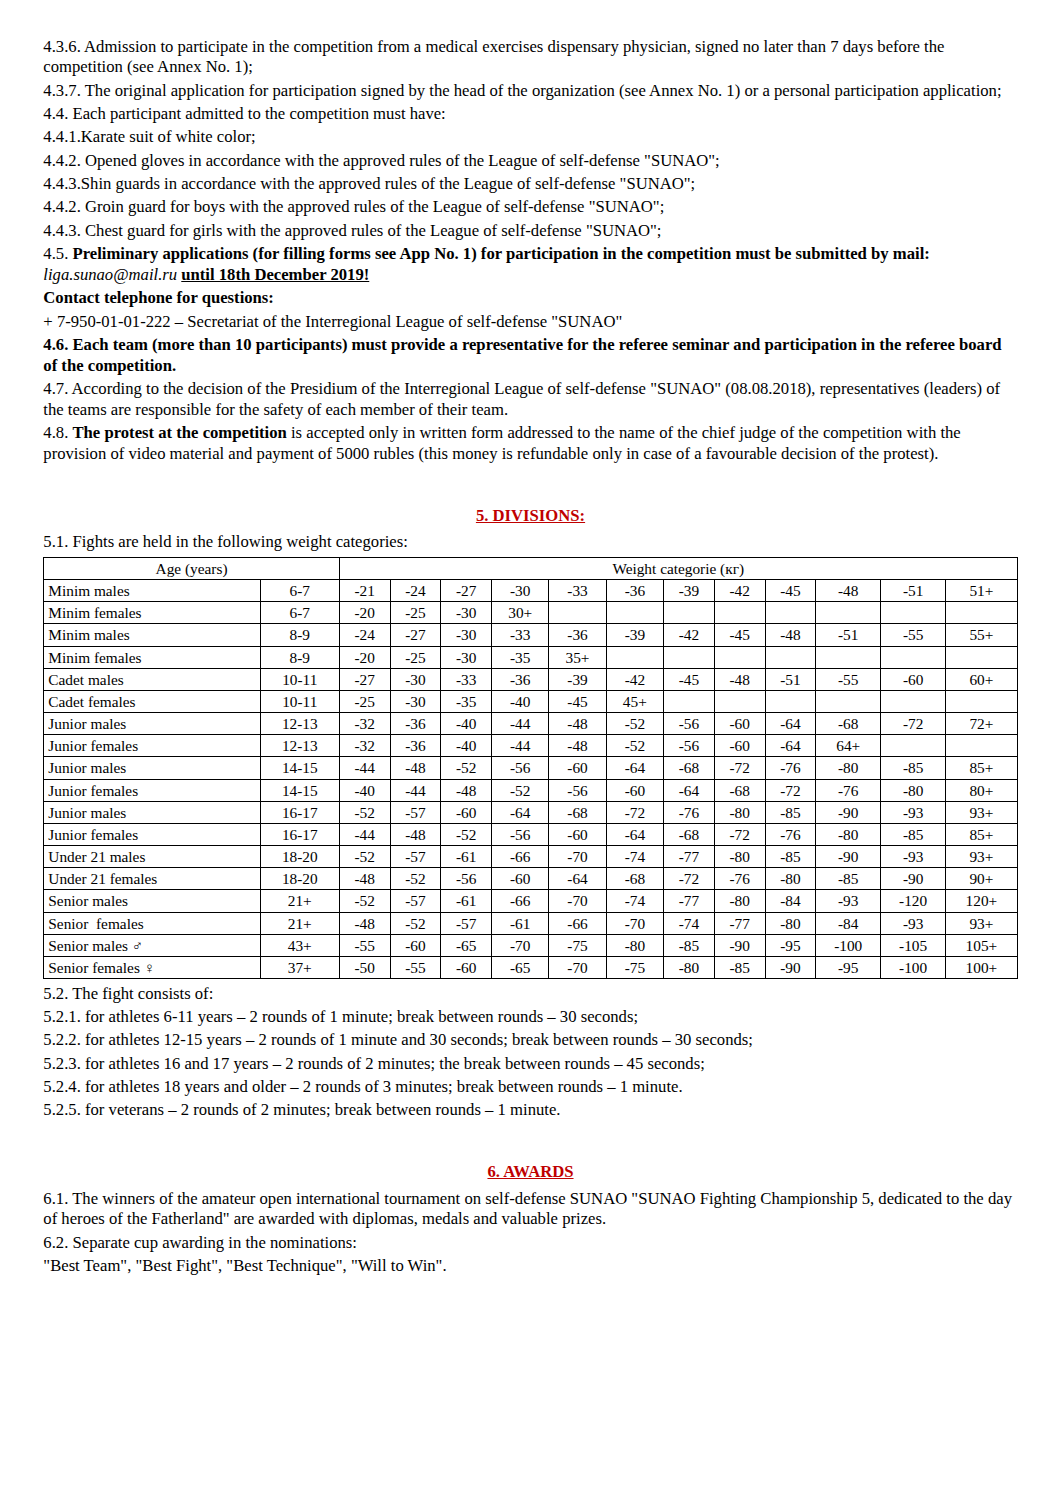4.3.6. Admission to participate in the competition from a medical exercises dispensary physician, signed no later than 7 days before the competition (see Annex No. 1);
4.3.7. The original application for participation signed by the head of the organization (see Annex No. 1) or a personal participation application;
4.4. Each participant admitted to the competition must have:
4.4.1.Karate suit of white color;
4.4.2. Opened gloves in accordance with the approved rules of the League of self-defense "SUNAO";
4.4.3.Shin guards in accordance with the approved rules of the League of self-defense "SUNAO";
4.4.2. Groin guard for boys with the approved rules of the League of self-defense "SUNAO";
4.4.3. Chest guard for girls with the approved rules of the League of self-defense "SUNAO";
4.5. Preliminary applications (for filling forms see App No. 1) for participation in the competition must be submitted by mail: liga.sunao@mail.ru until 18th December 2019!
Contact telephone for questions:
+ 7-950-01-01-222 – Secretariat of the Interregional League of self-defense "SUNAO"
4.6. Each team (more than 10 participants) must provide a representative for the referee seminar and participation in the referee board of the competition.
4.7. According to the decision of the Presidium of the Interregional League of self-defense "SUNAO" (08.08.2018), representatives (leaders) of the teams are responsible for the safety of each member of their team.
4.8. The protest at the competition is accepted only in written form addressed to the name of the chief judge of the competition with the provision of video material and payment of 5000 rubles (this money is refundable only in case of a favourable decision of the protest).
5. DIVISIONS:
5.1. Fights are held in the following weight categories:
| Age (years) | Weight categorie (кг) |
| --- | --- |
| Minim males | 6-7 | -21 | -24 | -27 | -30 | -33 | -36 | -39 | -42 | -45 | -48 | -51 | 51+ |
| Minim females | 6-7 | -20 | -25 | -30 | 30+ | | | | | | | | |
| Minim males | 8-9 | -24 | -27 | -30 | -33 | -36 | -39 | -42 | -45 | -48 | -51 | -55 | 55+ |
| Minim females | 8-9 | -20 | -25 | -30 | -35 | 35+ | | | | | | | |
| Cadet males | 10-11 | -27 | -30 | -33 | -36 | -39 | -42 | -45 | -48 | -51 | -55 | -60 | 60+ |
| Cadet females | 10-11 | -25 | -30 | -35 | -40 | -45 | 45+ | | | | | | |
| Junior males | 12-13 | -32 | -36 | -40 | -44 | -48 | -52 | -56 | -60 | -64 | -68 | -72 | 72+ |
| Junior females | 12-13 | -32 | -36 | -40 | -44 | -48 | -52 | -56 | -60 | -64 | 64+ | | |
| Junior males | 14-15 | -44 | -48 | -52 | -56 | -60 | -64 | -68 | -72 | -76 | -80 | -85 | 85+ |
| Junior females | 14-15 | -40 | -44 | -48 | -52 | -56 | -60 | -64 | -68 | -72 | -76 | -80 | 80+ |
| Junior males | 16-17 | -52 | -57 | -60 | -64 | -68 | -72 | -76 | -80 | -85 | -90 | -93 | 93+ |
| Junior females | 16-17 | -44 | -48 | -52 | -56 | -60 | -64 | -68 | -72 | -76 | -80 | -85 | 85+ |
| Under 21 males | 18-20 | -52 | -57 | -61 | -66 | -70 | -74 | -77 | -80 | -85 | -90 | -93 | 93+ |
| Under 21 females | 18-20 | -48 | -52 | -56 | -60 | -64 | -68 | -72 | -76 | -80 | -85 | -90 | 90+ |
| Senior males | 21+ | -52 | -57 | -61 | -66 | -70 | -74 | -77 | -80 | -84 | -93 | -120 | 120+ |
| Senior females | 21+ | -48 | -52 | -57 | -61 | -66 | -70 | -74 | -77 | -80 | -84 | -93 | 93+ |
| Senior males ♂ | 43+ | -55 | -60 | -65 | -70 | -75 | -80 | -85 | -90 | -95 | -100 | -105 | 105+ |
| Senior females ♀ | 37+ | -50 | -55 | -60 | -65 | -70 | -75 | -80 | -85 | -90 | -95 | -100 | 100+ |
5.2. The fight consists of:
5.2.1. for athletes 6-11 years – 2 rounds of 1 minute; break between rounds – 30 seconds;
5.2.2. for athletes 12-15 years – 2 rounds of 1 minute and 30 seconds; break between rounds – 30 seconds;
5.2.3. for athletes 16 and 17 years – 2 rounds of 2 minutes; the break between rounds – 45 seconds;
5.2.4. for athletes 18 years and older – 2 rounds of 3 minutes; break between rounds – 1 minute.
5.2.5. for veterans – 2 rounds of 2 minutes; break between rounds – 1 minute.
6. AWARDS
6.1. The winners of the amateur open international tournament on self-defense SUNAO "SUNAO Fighting Championship 5, dedicated to the day of heroes of the Fatherland" are awarded with diplomas, medals and valuable prizes.
6.2. Separate cup awarding in the nominations:
"Best Team", "Best Fight", "Best Technique", "Will to Win".